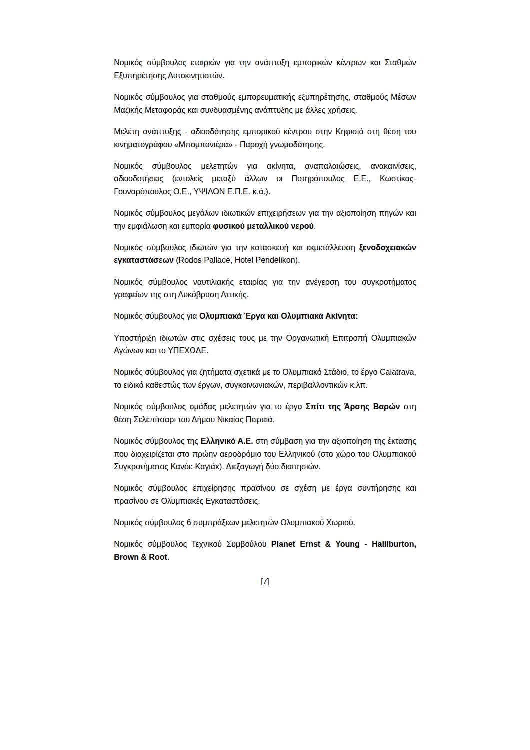Νομικός σύμβουλος εταιριών για την ανάπτυξη εμπορικών κέντρων και Σταθμών Εξυπηρέτησης Αυτοκινητιστών.
Νομικός σύμβουλος για σταθμούς εμπορευματικής εξυπηρέτησης, σταθμούς Μέσων Μαζικής Μεταφοράς και συνδυασμένης ανάπτυξης με άλλες χρήσεις.
Μελέτη ανάπτυξης - αδειοδότησης εμπορικού κέντρου στην Κηφισιά στη θέση του κινηματογράφου «Μπομπονιέρα» - Παροχή γνωμοδότησης.
Νομικός σύμβουλος μελετητών για ακίνητα, αναπαλαιώσεις, ανακαινίσεις, αδειοδοτήσεις (εντολείς μεταξύ άλλων οι Ποτηρόπουλος Ε.Ε., Κωστίκας-Γουναρόπουλος Ο.Ε., ΥΨΙΛΟΝ Ε.Π.Ε. κ.ά.).
Νομικός σύμβουλος μεγάλων ιδιωτικών επιχειρήσεων για την αξιοποίηση πηγών και την εμφιάλωση και εμπορία φυσικού μεταλλικού νερού.
Νομικός σύμβουλος ιδιωτών για την κατασκευή και εκμετάλλευση ξενοδοχειακών εγκαταστάσεων (Rodos Pallace, Hotel Pendelikon).
Νομικός σύμβουλος ναυτιλιακής εταιρίας για την ανέγερση του συγκροτήματος γραφείων της στη Λυκόβρυση Αττικής.
Νομικός σύμβουλος για Ολυμπιακά Έργα και Ολυμπιακά Ακίνητα:
Υποστήριξη ιδιωτών στις σχέσεις τους με την Οργανωτική Επιτροπή Ολυμπιακών Αγώνων και το ΥΠΕΧΩΔΕ.
Νομικός σύμβουλος για ζητήματα σχετικά με το Ολυμπιακό Στάδιο, το έργο Calatrava, το ειδικό καθεστώς των έργων, συγκοινωνιακών, περιβαλλοντικών κ.λπ.
Νομικός σύμβουλος ομάδας μελετητών για το έργο Σπίτι της Άρσης Βαρών στη θέση Σελεπίτσαρι του Δήμου Νικαίας Πειραιά.
Νομικός σύμβουλος της Ελληνικό Α.Ε. στη σύμβαση για την αξιοποίηση της έκτασης που διαχειρίζεται στο πρώην αεροδρόμιο του Ελληνικού (στο χώρο του Ολυμπιακού Συγκροτήματος Κανόε-Καγιάκ). Διεξαγωγή δύο διαιτησιών.
Νομικός σύμβουλος επιχείρησης πρασίνου σε σχέση με έργα συντήρησης και πρασίνου σε Ολυμπιακές Εγκαταστάσεις.
Νομικός σύμβουλος 6 συμπράξεων μελετητών Ολυμπιακού Χωριού.
Νομικός σύμβουλος Τεχνικού Συμβούλου Planet Ernst & Young - Halliburton, Brown & Root.
[7]